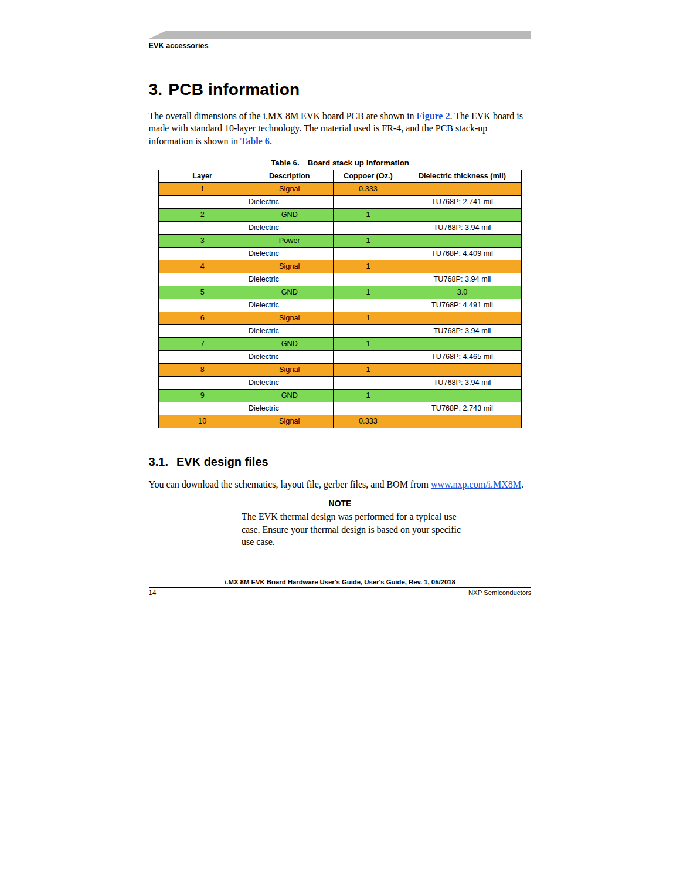EVK accessories
3. PCB information
The overall dimensions of the i.MX 8M EVK board PCB are shown in Figure 2. The EVK board is made with standard 10-layer technology. The material used is FR-4, and the PCB stack-up information is shown in Table 6.
Table 6. Board stack up information
| Layer | Description | Coppoer (Oz.) | Dielectric thickness (mil) |
| --- | --- | --- | --- |
| 1 | Signal | 0.333 | |
| | Dielectric | | TU768P: 2.741 mil |
| 2 | GND | 1 | |
| | Dielectric | | TU768P: 3.94 mil |
| 3 | Power | 1 | |
| | Dielectric | | TU768P: 4.409 mil |
| 4 | Signal | 1 | |
| | Dielectric | | TU768P: 3.94 mil |
| 5 | GND | 1 | 3.0 |
| | Dielectric | | TU768P: 4.491 mil |
| 6 | Signal | 1 | |
| | Dielectric | | TU768P: 3.94 mil |
| 7 | GND | 1 | |
| | Dielectric | | TU768P: 4.465 mil |
| 8 | Signal | 1 | |
| | Dielectric | | TU768P: 3.94 mil |
| 9 | GND | 1 | |
| | Dielectric | | TU768P: 2.743 mil |
| 10 | Signal | 0.333 | |
3.1. EVK design files
You can download the schematics, layout file, gerber files, and BOM from www.nxp.com/i.MX8M.
NOTE
The EVK thermal design was performed for a typical use case. Ensure your thermal design is based on your specific use case.
i.MX 8M EVK Board Hardware User's Guide, User's Guide, Rev. 1, 05/2018
14
NXP Semiconductors